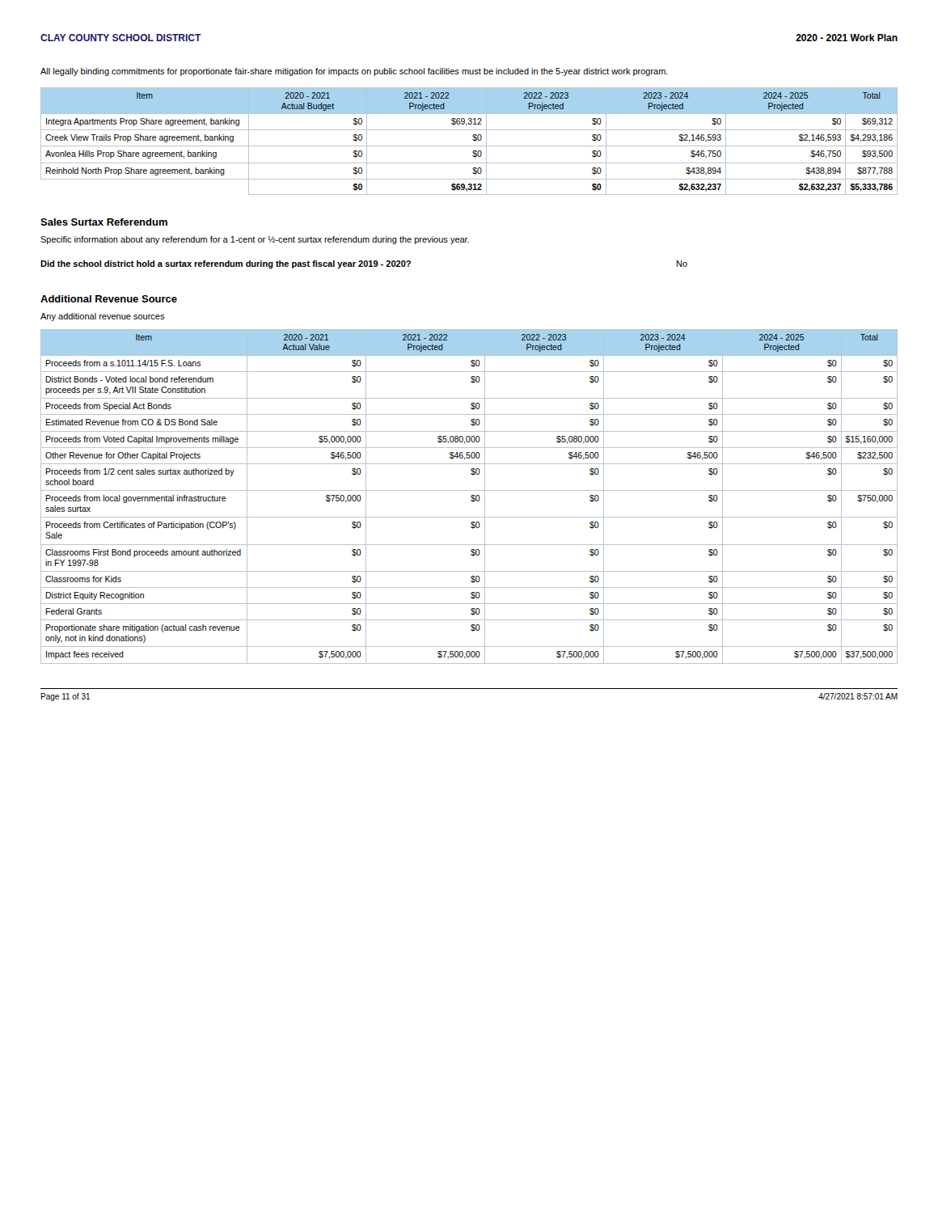CLAY COUNTY SCHOOL DISTRICT 2020 - 2021 Work Plan
All legally binding commitments for proportionate fair-share mitigation for impacts on public school facilities must be included in the 5-year district work program.
| Item | 2020 - 2021 Actual Budget | 2021 - 2022 Projected | 2022 - 2023 Projected | 2023 - 2024 Projected | 2024 - 2025 Projected | Total |
| --- | --- | --- | --- | --- | --- | --- |
| Integra Apartments Prop Share agreement, banking | $0 | $69,312 | $0 | $0 | $0 | $69,312 |
| Creek View Trails Prop Share agreement, banking | $0 | $0 | $0 | $2,146,593 | $2,146,593 | $4,293,186 |
| Avonlea Hills Prop Share agreement, banking | $0 | $0 | $0 | $46,750 | $46,750 | $93,500 |
| Reinhold North Prop Share agreement, banking | $0 | $0 | $0 | $438,894 | $438,894 | $877,788 |
| | $0 | $69,312 | $0 | $2,632,237 | $2,632,237 | $5,333,786 |
Sales Surtax Referendum
Specific information about any referendum for a 1-cent or ½-cent surtax referendum during the previous year.
Did the school district hold a surtax referendum during the past fiscal year 2019 - 2020? No
Additional Revenue Source
Any additional revenue sources
| Item | 2020 - 2021 Actual Value | 2021 - 2022 Projected | 2022 - 2023 Projected | 2023 - 2024 Projected | 2024 - 2025 Projected | Total |
| --- | --- | --- | --- | --- | --- | --- |
| Proceeds from a s.1011.14/15 F.S. Loans | $0 | $0 | $0 | $0 | $0 | $0 |
| District Bonds - Voted local bond referendum proceeds per s.9, Art VII State Constitution | $0 | $0 | $0 | $0 | $0 | $0 |
| Proceeds from Special Act Bonds | $0 | $0 | $0 | $0 | $0 | $0 |
| Estimated Revenue from CO & DS Bond Sale | $0 | $0 | $0 | $0 | $0 | $0 |
| Proceeds from Voted Capital Improvements millage | $5,000,000 | $5,080,000 | $5,080,000 | $0 | $0 | $15,160,000 |
| Other Revenue for Other Capital Projects | $46,500 | $46,500 | $46,500 | $46,500 | $46,500 | $232,500 |
| Proceeds from 1/2 cent sales surtax authorized by school board | $0 | $0 | $0 | $0 | $0 | $0 |
| Proceeds from local governmental infrastructure sales surtax | $750,000 | $0 | $0 | $0 | $0 | $750,000 |
| Proceeds from Certificates of Participation (COP's) Sale | $0 | $0 | $0 | $0 | $0 | $0 |
| Classrooms First Bond proceeds amount authorized in FY 1997-98 | $0 | $0 | $0 | $0 | $0 | $0 |
| Classrooms for Kids | $0 | $0 | $0 | $0 | $0 | $0 |
| District Equity Recognition | $0 | $0 | $0 | $0 | $0 | $0 |
| Federal Grants | $0 | $0 | $0 | $0 | $0 | $0 |
| Proportionate share mitigation (actual cash revenue only, not in kind donations) | $0 | $0 | $0 | $0 | $0 | $0 |
| Impact fees received | $7,500,000 | $7,500,000 | $7,500,000 | $7,500,000 | $7,500,000 | $37,500,000 |
Page 11 of 31 4/27/2021 8:57:01 AM